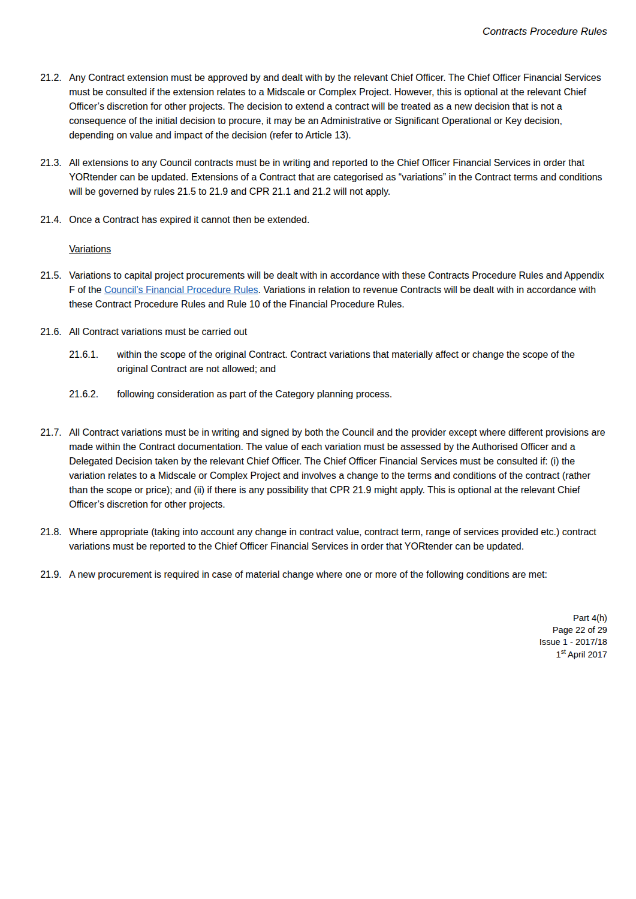Contracts Procedure Rules
21.2. Any Contract extension must be approved by and dealt with by the relevant Chief Officer. The Chief Officer Financial Services must be consulted if the extension relates to a Midscale or Complex Project. However, this is optional at the relevant Chief Officer’s discretion for other projects. The decision to extend a contract will be treated as a new decision that is not a consequence of the initial decision to procure, it may be an Administrative or Significant Operational or Key decision, depending on value and impact of the decision (refer to Article 13).
21.3. All extensions to any Council contracts must be in writing and reported to the Chief Officer Financial Services in order that YORtender can be updated. Extensions of a Contract that are categorised as “variations” in the Contract terms and conditions will be governed by rules 21.5 to 21.9 and CPR 21.1 and 21.2 will not apply.
21.4. Once a Contract has expired it cannot then be extended.
Variations
21.5. Variations to capital project procurements will be dealt with in accordance with these Contracts Procedure Rules and Appendix F of the Council’s Financial Procedure Rules. Variations in relation to revenue Contracts will be dealt with in accordance with these Contract Procedure Rules and Rule 10 of the Financial Procedure Rules.
21.6. All Contract variations must be carried out
21.6.1. within the scope of the original Contract. Contract variations that materially affect or change the scope of the original Contract are not allowed; and
21.6.2. following consideration as part of the Category planning process.
21.7. All Contract variations must be in writing and signed by both the Council and the provider except where different provisions are made within the Contract documentation. The value of each variation must be assessed by the Authorised Officer and a Delegated Decision taken by the relevant Chief Officer. The Chief Officer Financial Services must be consulted if: (i) the variation relates to a Midscale or Complex Project and involves a change to the terms and conditions of the contract (rather than the scope or price); and (ii) if there is any possibility that CPR 21.9 might apply. This is optional at the relevant Chief Officer’s discretion for other projects.
21.8. Where appropriate (taking into account any change in contract value, contract term, range of services provided etc.) contract variations must be reported to the Chief Officer Financial Services in order that YORtender can be updated.
21.9. A new procurement is required in case of material change where one or more of the following conditions are met:
Part 4(h)
Page 22 of 29
Issue 1 - 2017/18
1st April 2017